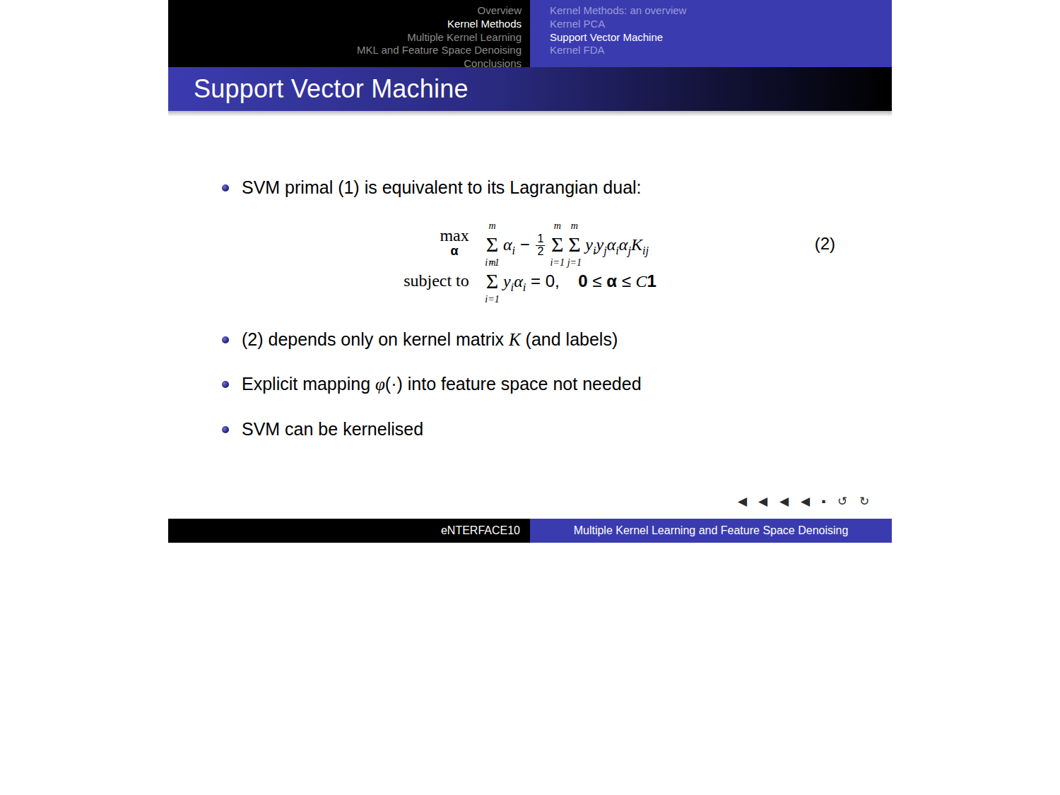Overview
Kernel Methods
Multiple Kernel Learning
MKL and Feature Space Denoising
Conclusions
Kernel Methods: an overview
Kernel PCA
Support Vector Machine
Kernel FDA
Support Vector Machine
SVM primal (1) is equivalent to its Lagrangian dual:
(2)
| max α | Σ m i=1 α i − 1 2 Σ m i=1 Σ m j=1 y i y j α i α j K ij |
| subject to | Σ m i=1 y i α i = 0, 0 ≤ α ≤ C 1 |
(2) depends only on kernel matrix K (and labels)
Explicit mapping φ(·) into feature space not needed
SVM can be kernelised
◀ ◀ ◀ ◀ ▪ ↺ ↻
eNTERFACE10
Multiple Kernel Learning and Feature Space Denoising